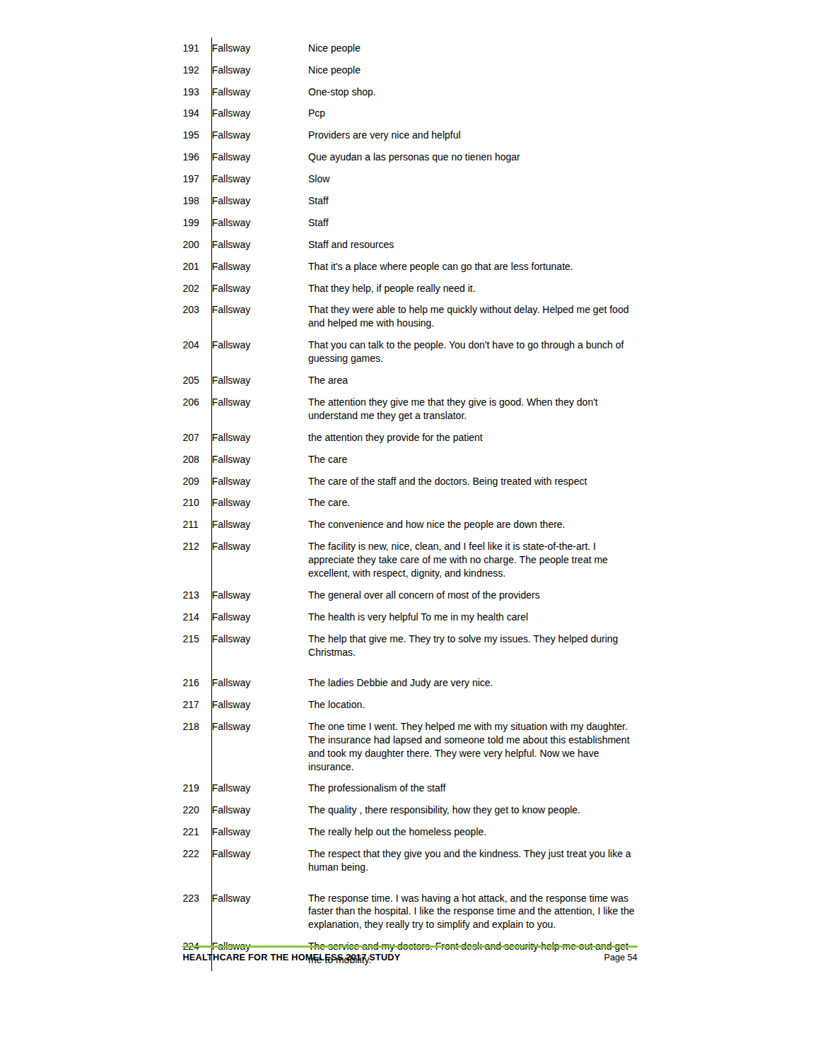| 191 | Fallsway | Nice people |
| 192 | Fallsway | Nice people |
| 193 | Fallsway | One-stop shop. |
| 194 | Fallsway | Pcp |
| 195 | Fallsway | Providers are very nice and helpful |
| 196 | Fallsway | Que ayudan a las personas que no tienen hogar |
| 197 | Fallsway | Slow |
| 198 | Fallsway | Staff |
| 199 | Fallsway | Staff |
| 200 | Fallsway | Staff and resources |
| 201 | Fallsway | That it's a place where people can go that are less fortunate. |
| 202 | Fallsway | That they help, if people really need it. |
| 203 | Fallsway | That they were able to help me quickly without delay. Helped me get food and helped me with housing. |
| 204 | Fallsway | That you can talk to the people. You don't have to go through a bunch of guessing games. |
| 205 | Fallsway | The area |
| 206 | Fallsway | The attention they give me that they give is good. When they don't understand me they get a translator. |
| 207 | Fallsway | the attention they provide for the patient |
| 208 | Fallsway | The care |
| 209 | Fallsway | The care of the staff and the doctors. Being treated with respect |
| 210 | Fallsway | The care. |
| 211 | Fallsway | The convenience and how nice the people are down there. |
| 212 | Fallsway | The facility is new, nice, clean, and I feel like it is state-of-the-art. I appreciate they take care of me with no charge. The people treat me excellent, with respect, dignity, and kindness. |
| 213 | Fallsway | The general over all concern of most of the providers |
| 214 | Fallsway | The health is very helpful To me in my health carel |
| 215 | Fallsway | The help that give me. They try to solve my issues. They helped during Christmas. |
| 216 | Fallsway | The ladies Debbie and Judy are very nice. |
| 217 | Fallsway | The location. |
| 218 | Fallsway | The one time I went. They helped me with my situation with my daughter. The insurance had lapsed and someone told me about this establishment and took my daughter there. They were very helpful. Now we have insurance. |
| 219 | Fallsway | The professionalism of the staff |
| 220 | Fallsway | The quality , there responsibility, how they get to know people. |
| 221 | Fallsway | The really help out the homeless people. |
| 222 | Fallsway | The respect that they give you and the kindness. They just treat you like a human being. |
| 223 | Fallsway | The response time. I was having a hot attack, and the response time was faster than the hospital. I like the response time and the attention, I like the explanation, they really try to simplify and explain to you. |
| 224 | Fallsway | The service and my doctors. Front desk and security help me out and get me to mobility. |
HEALTHCARE FOR THE HOMELESS 2017 STUDY Page 54